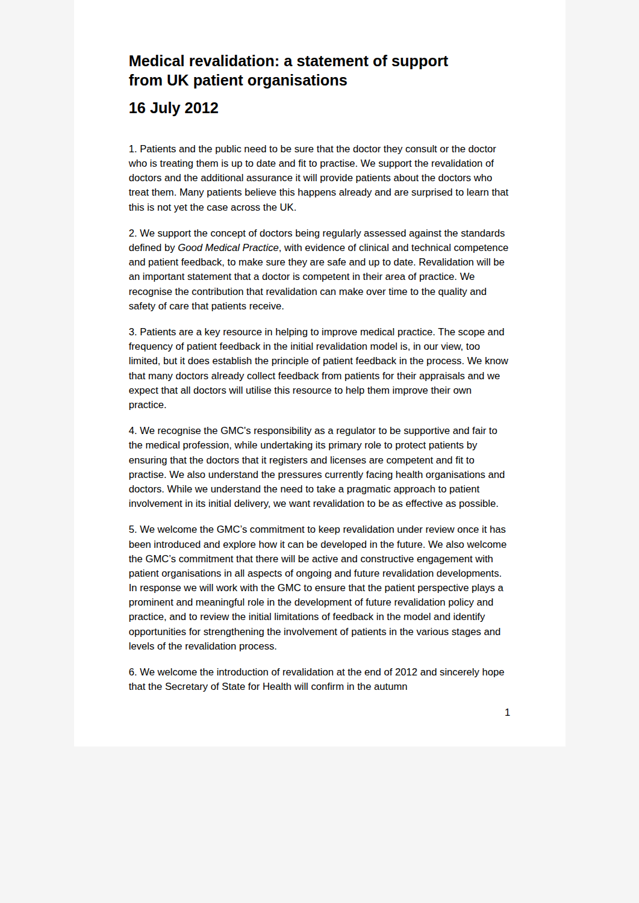Medical revalidation: a statement of support from UK patient organisations
16 July 2012
1. Patients and the public need to be sure that the doctor they consult or the doctor who is treating them is up to date and fit to practise. We support the revalidation of doctors and the additional assurance it will provide patients about the doctors who treat them. Many patients believe this happens already and are surprised to learn that this is not yet the case across the UK.
2. We support the concept of doctors being regularly assessed against the standards defined by Good Medical Practice, with evidence of clinical and technical competence and patient feedback, to make sure they are safe and up to date. Revalidation will be an important statement that a doctor is competent in their area of practice. We recognise the contribution that revalidation can make over time to the quality and safety of care that patients receive.
3. Patients are a key resource in helping to improve medical practice. The scope and frequency of patient feedback in the initial revalidation model is, in our view, too limited, but it does establish the principle of patient feedback in the process. We know that many doctors already collect feedback from patients for their appraisals and we expect that all doctors will utilise this resource to help them improve their own practice.
4. We recognise the GMC's responsibility as a regulator to be supportive and fair to the medical profession, while undertaking its primary role to protect patients by ensuring that the doctors that it registers and licenses are competent and fit to practise. We also understand the pressures currently facing health organisations and doctors. While we understand the need to take a pragmatic approach to patient involvement in its initial delivery, we want revalidation to be as effective as possible.
5. We welcome the GMC’s commitment to keep revalidation under review once it has been introduced and explore how it can be developed in the future. We also welcome the GMC’s commitment that there will be active and constructive engagement with patient organisations in all aspects of ongoing and future revalidation developments. In response we will work with the GMC to ensure that the patient perspective plays a prominent and meaningful role in the development of future revalidation policy and practice, and to review the initial limitations of feedback in the model and identify opportunities for strengthening the involvement of patients in the various stages and levels of the revalidation process.
6. We welcome the introduction of revalidation at the end of 2012 and sincerely hope that the Secretary of State for Health will confirm in the autumn
1